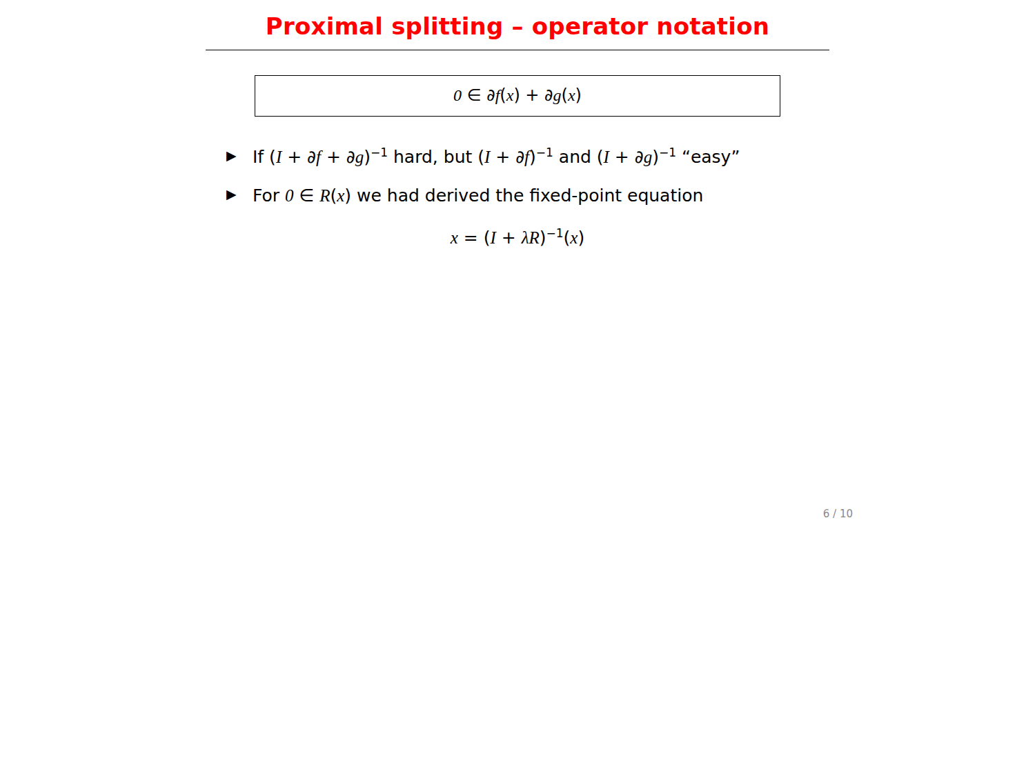Proximal splitting – operator notation
0 ∈ ∂f(x) + ∂g(x)
If (I + ∂f + ∂g)−1 hard, but (I + ∂f)−1 and (I + ∂g)−1 “easy”
For 0 ∈ R(x) we had derived the fixed-point equation
x = (I + λR)−1(x)
6 / 10